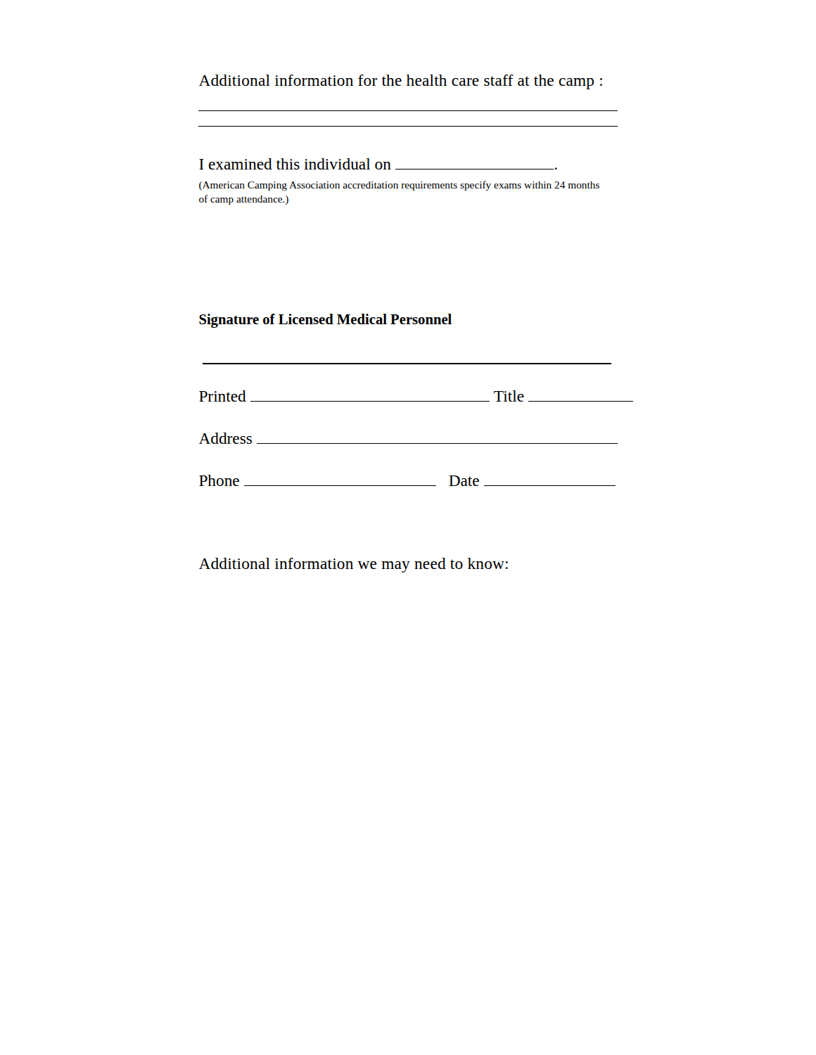Additional information for the health care staff at the camp :
I examined this individual on .
(American Camping Association accreditation requirements specify exams within 24 months of camp attendance.)
Signature of Licensed Medical Personnel
Printed Title
Address
Phone Date
Additional information we may need to know: